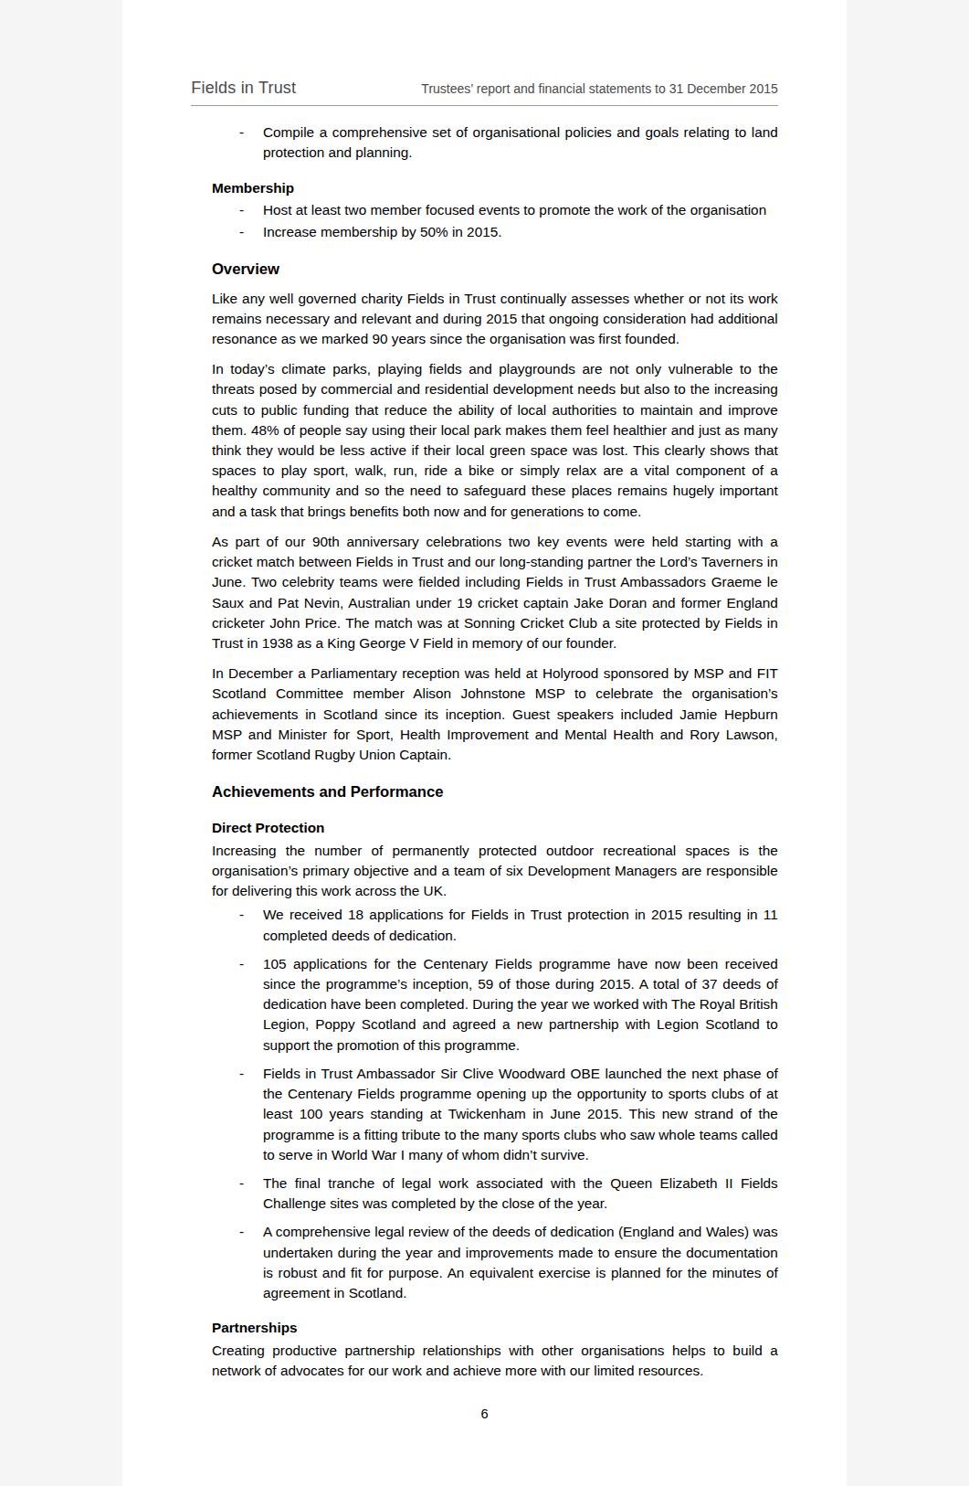Fields in Trust
Trustees’ report and financial statements to 31 December 2015
Compile a comprehensive set of organisational policies and goals relating to land protection and planning.
Membership
Host at least two member focused events to promote the work of the organisation
Increase membership by 50% in 2015.
Overview
Like any well governed charity Fields in Trust continually assesses whether or not its work remains necessary and relevant and during 2015 that ongoing consideration had additional resonance as we marked 90 years since the organisation was first founded.
In today’s climate parks, playing fields and playgrounds are not only vulnerable to the threats posed by commercial and residential development needs but also to the increasing cuts to public funding that reduce the ability of local authorities to maintain and improve them. 48% of people say using their local park makes them feel healthier and just as many think they would be less active if their local green space was lost. This clearly shows that spaces to play sport, walk, run, ride a bike or simply relax are a vital component of a healthy community and so the need to safeguard these places remains hugely important and a task that brings benefits both now and for generations to come.
As part of our 90th anniversary celebrations two key events were held starting with a cricket match between Fields in Trust and our long-standing partner the Lord’s Taverners in June. Two celebrity teams were fielded including Fields in Trust Ambassadors Graeme le Saux and Pat Nevin, Australian under 19 cricket captain Jake Doran and former England cricketer John Price. The match was at Sonning Cricket Club a site protected by Fields in Trust in 1938 as a King George V Field in memory of our founder.
In December a Parliamentary reception was held at Holyrood sponsored by MSP and FIT Scotland Committee member Alison Johnstone MSP to celebrate the organisation’s achievements in Scotland since its inception. Guest speakers included Jamie Hepburn MSP and Minister for Sport, Health Improvement and Mental Health and Rory Lawson, former Scotland Rugby Union Captain.
Achievements and Performance
Direct Protection
Increasing the number of permanently protected outdoor recreational spaces is the organisation’s primary objective and a team of six Development Managers are responsible for delivering this work across the UK.
We received 18 applications for Fields in Trust protection in 2015 resulting in 11 completed deeds of dedication.
105 applications for the Centenary Fields programme have now been received since the programme’s inception, 59 of those during 2015. A total of 37 deeds of dedication have been completed. During the year we worked with The Royal British Legion, Poppy Scotland and agreed a new partnership with Legion Scotland to support the promotion of this programme.
Fields in Trust Ambassador Sir Clive Woodward OBE launched the next phase of the Centenary Fields programme opening up the opportunity to sports clubs of at least 100 years standing at Twickenham in June 2015. This new strand of the programme is a fitting tribute to the many sports clubs who saw whole teams called to serve in World War I many of whom didn’t survive.
The final tranche of legal work associated with the Queen Elizabeth II Fields Challenge sites was completed by the close of the year.
A comprehensive legal review of the deeds of dedication (England and Wales) was undertaken during the year and improvements made to ensure the documentation is robust and fit for purpose. An equivalent exercise is planned for the minutes of agreement in Scotland.
Partnerships
Creating productive partnership relationships with other organisations helps to build a network of advocates for our work and achieve more with our limited resources.
6